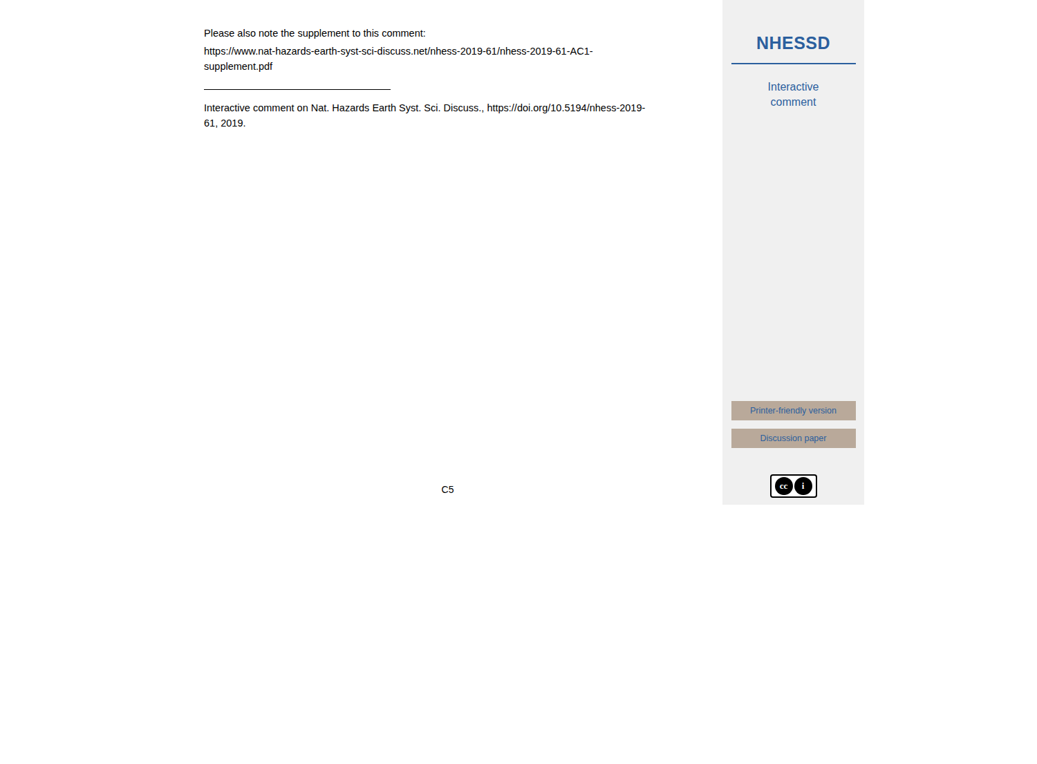Please also note the supplement to this comment:
https://www.nat-hazards-earth-syst-sci-discuss.net/nhess-2019-61/nhess-2019-61-AC1-supplement.pdf
Interactive comment on Nat. Hazards Earth Syst. Sci. Discuss., https://doi.org/10.5194/nhess-2019-61, 2019.
NHESSD
Interactive
comment
Printer-friendly version Discussion paper
cc i
C5